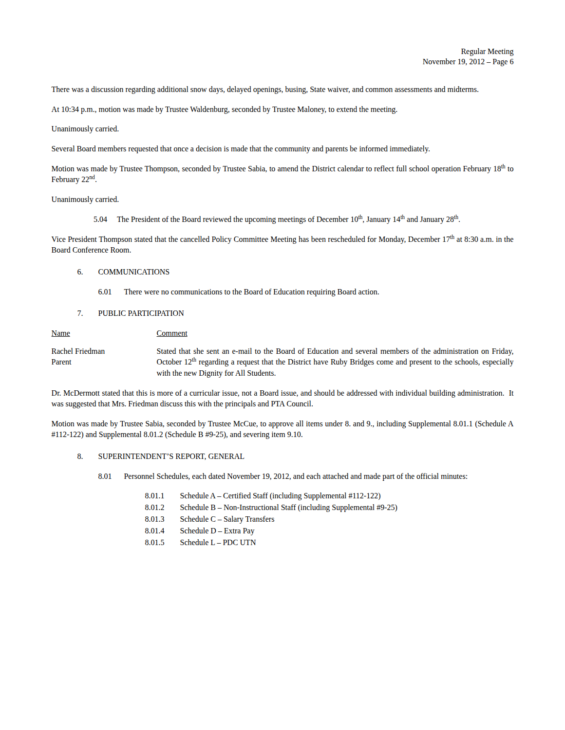Regular Meeting
November 19, 2012 – Page 6
There was a discussion regarding additional snow days, delayed openings, busing, State waiver, and common assessments and midterms.
At 10:34 p.m., motion was made by Trustee Waldenburg, seconded by Trustee Maloney, to extend the meeting.
Unanimously carried.
Several Board members requested that once a decision is made that the community and parents be informed immediately.
Motion was made by Trustee Thompson, seconded by Trustee Sabia, to amend the District calendar to reflect full school operation February 18th to February 22nd.
Unanimously carried.
5.04 The President of the Board reviewed the upcoming meetings of December 10th, January 14th and January 28th.
Vice President Thompson stated that the cancelled Policy Committee Meeting has been rescheduled for Monday, December 17th at 8:30 a.m. in the Board Conference Room.
6. COMMUNICATIONS
6.01 There were no communications to the Board of Education requiring Board action.
7. PUBLIC PARTICIPATION
| Name | Comment |
| --- | --- |
| Rachel Friedman Parent | Stated that she sent an e-mail to the Board of Education and several members of the administration on Friday, October 12 th regarding a request that the District have Ruby Bridges come and present to the schools, especially with the new Dignity for All Students. |
Dr. McDermott stated that this is more of a curricular issue, not a Board issue, and should be addressed with individual building administration. It was suggested that Mrs. Friedman discuss this with the principals and PTA Council.
Motion was made by Trustee Sabia, seconded by Trustee McCue, to approve all items under 8. and 9., including Supplemental 8.01.1 (Schedule A #112-122) and Supplemental 8.01.2 (Schedule B #9-25), and severing item 9.10.
8. SUPERINTENDENT’S REPORT, GENERAL
8.01 Personnel Schedules, each dated November 19, 2012, and each attached and made part of the official minutes:
8.01.1 Schedule A – Certified Staff (including Supplemental #112-122)
8.01.2 Schedule B – Non-Instructional Staff (including Supplemental #9-25)
8.01.3 Schedule C – Salary Transfers
8.01.4 Schedule D – Extra Pay
8.01.5 Schedule L – PDC UTN